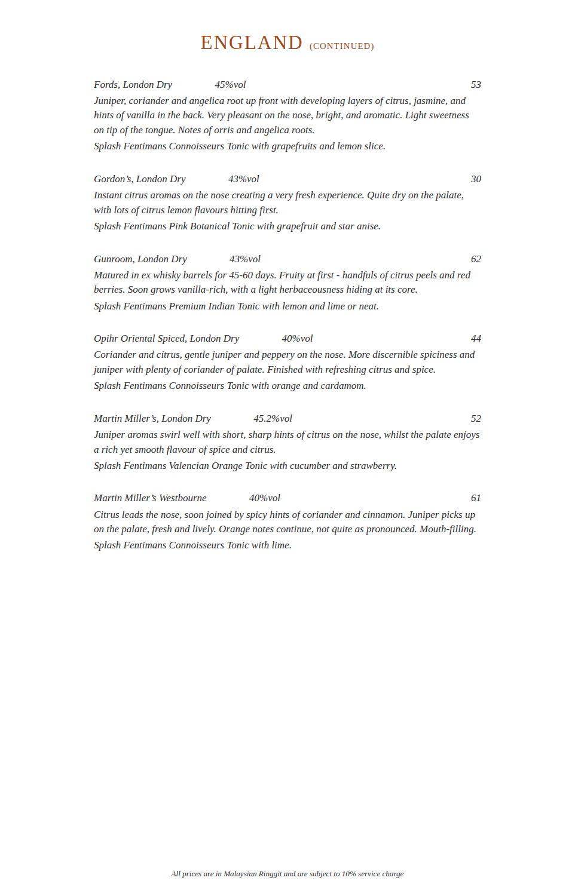ENGLAND (CONTINUED)
Fords, London Dry 45%vol 53
Juniper, coriander and angelica root up front with developing layers of citrus, jasmine, and hints of vanilla in the back. Very pleasant on the nose, bright, and aromatic. Light sweetness on tip of the tongue. Notes of orris and angelica roots.
Splash Fentimans Connoisseurs Tonic with grapefruits and lemon slice.
Gordon’s, London Dry 43%vol 30
Instant citrus aromas on the nose creating a very fresh experience. Quite dry on the palate, with lots of citrus lemon flavours hitting first.
Splash Fentimans Pink Botanical Tonic with grapefruit and star anise.
Gunroom, London Dry 43%vol 62
Matured in ex whisky barrels for 45-60 days. Fruity at first - handfuls of citrus peels and red berries. Soon grows vanilla-rich, with a light herbaceousness hiding at its core.
Splash Fentimans Premium Indian Tonic with lemon and lime or neat.
Opihr Oriental Spiced, London Dry 40%vol 44
Coriander and citrus, gentle juniper and peppery on the nose. More discernible spiciness and juniper with plenty of coriander of palate. Finished with refreshing citrus and spice.
Splash Fentimans Connoisseurs Tonic with orange and cardamom.
Martin Miller’s, London Dry 45.2%vol 52
Juniper aromas swirl well with short, sharp hints of citrus on the nose, whilst the palate enjoys a rich yet smooth flavour of spice and citrus.
Splash Fentimans Valencian Orange Tonic with cucumber and strawberry.
Martin Miller’s Westbourne 40%vol 61
Citrus leads the nose, soon joined by spicy hints of coriander and cinnamon. Juniper picks up on the palate, fresh and lively. Orange notes continue, not quite as pronounced. Mouth-filling.
Splash Fentimans Connoisseurs Tonic with lime.
All prices are in Malaysian Ringgit and are subject to 10% service charge